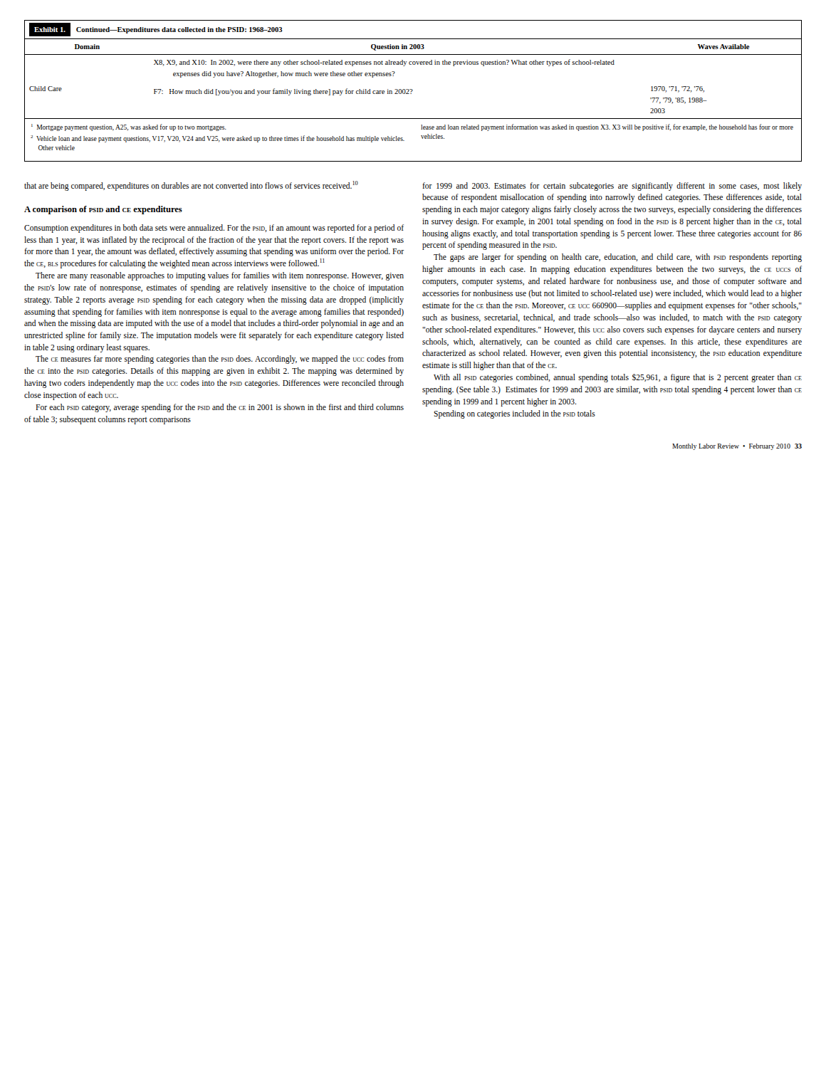| Exhibit 1. Continued—Expenditures data collected in the PSID: 1968–2003 |
| Domain | Question in 2003 | Waves Available |
| Child Care | X8, X9, and X10: In 2002, were there any other school-related expenses not already covered in the previous question? What other types of school-related expenses did you have? Altogether, how much were these other expenses? F7: How much did [you/you and your family living there] pay for child care in 2002? | 1970, '71, '72, '76, '77, '79, '85, 1988– 2003 |
1 Mortgage payment question, A25, was asked for up to two mortgages. 2 Vehicle loan and lease payment questions, V17, V20, V24 and V25, were asked up to three times if the household has multiple vehicles. Other vehicle
lease and loan related payment information was asked in question X3. X3 will be positive if, for example, the household has four or more vehicles.
that are being compared, expenditures on durables are not converted into flows of services received.10
A comparison of psid and ce expenditures
Consumption expenditures in both data sets were annualized. For the psid, if an amount was reported for a period of less than 1 year, it was inflated by the reciprocal of the fraction of the year that the report covers. If the report was for more than 1 year, the amount was deflated, effectively assuming that spending was uniform over the period. For the ce, bls procedures for calculating the weighted mean across interviews were followed.11
There are many reasonable approaches to imputing values for families with item nonresponse. However, given the psid's low rate of nonresponse, estimates of spending are relatively insensitive to the choice of imputation strategy. Table 2 reports average psid spending for each category when the missing data are dropped (implicitly assuming that spending for families with item nonresponse is equal to the average among families that responded) and when the missing data are imputed with the use of a model that includes a third-order polynomial in age and an unrestricted spline for family size. The imputation models were fit separately for each expenditure category listed in table 2 using ordinary least squares.
The ce measures far more spending categories than the psid does. Accordingly, we mapped the ucc codes from the ce into the psid categories. Details of this mapping are given in exhibit 2. The mapping was determined by having two coders independently map the ucc codes into the psid categories. Differences were reconciled through close inspection of each ucc.
For each psid category, average spending for the psid and the ce in 2001 is shown in the first and third columns of table 3; subsequent columns report comparisons
for 1999 and 2003. Estimates for certain subcategories are significantly different in some cases, most likely because of respondent misallocation of spending into narrowly defined categories. These differences aside, total spending in each major category aligns fairly closely across the two surveys, especially considering the differences in survey design. For example, in 2001 total spending on food in the psid is 8 percent higher than in the ce, total housing aligns exactly, and total transportation spending is 5 percent lower. These three categories account for 86 percent of spending measured in the psid.
The gaps are larger for spending on health care, education, and child care, with psid respondents reporting higher amounts in each case. In mapping education expenditures between the two surveys, the ce uccs of computers, computer systems, and related hardware for nonbusiness use, and those of computer software and accessories for nonbusiness use (but not limited to school-related use) were included, which would lead to a higher estimate for the ce than the psid. Moreover, ce ucc 660900—supplies and equipment expenses for "other schools," such as business, secretarial, technical, and trade schools—also was included, to match with the psid category "other school-related expenditures." However, this ucc also covers such expenses for daycare centers and nursery schools, which, alternatively, can be counted as child care expenses. In this article, these expenditures are characterized as school related. However, even given this potential inconsistency, the psid education expenditure estimate is still higher than that of the ce.
With all psid categories combined, annual spending totals $25,961, a figure that is 2 percent greater than ce spending. (See table 3.) Estimates for 1999 and 2003 are similar, with psid total spending 4 percent lower than ce spending in 1999 and 1 percent higher in 2003.
Spending on categories included in the psid totals
Monthly Labor Review • February 201033